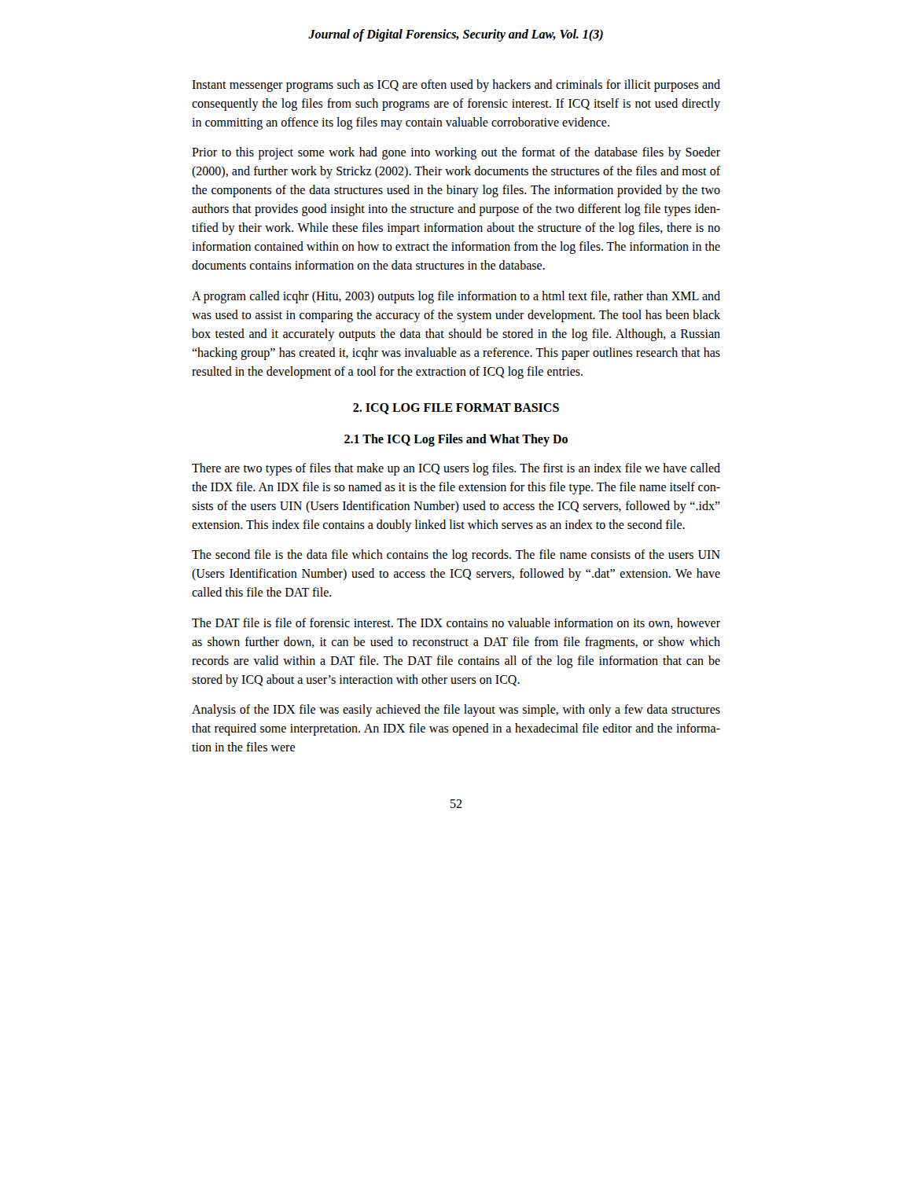Journal of Digital Forensics, Security and Law, Vol. 1(3)
Instant messenger programs such as ICQ are often used by hackers and criminals for illicit purposes and consequently the log files from such programs are of forensic interest. If ICQ itself is not used directly in committing an offence its log files may contain valuable corroborative evidence.
Prior to this project some work had gone into working out the format of the database files by Soeder (2000), and further work by Strickz (2002). Their work documents the structures of the files and most of the components of the data structures used in the binary log files. The information provided by the two authors that provides good insight into the structure and purpose of the two different log file types identified by their work. While these files impart information about the structure of the log files, there is no information contained within on how to extract the information from the log files. The information in the documents contains information on the data structures in the database.
A program called icqhr (Hitu, 2003) outputs log file information to a html text file, rather than XML and was used to assist in comparing the accuracy of the system under development. The tool has been black box tested and it accurately outputs the data that should be stored in the log file. Although, a Russian “hacking group” has created it, icqhr was invaluable as a reference. This paper outlines research that has resulted in the development of a tool for the extraction of ICQ log file entries.
2. ICQ LOG FILE FORMAT BASICS
2.1 The ICQ Log Files and What They Do
There are two types of files that make up an ICQ users log files. The first is an index file we have called the IDX file. An IDX file is so named as it is the file extension for this file type. The file name itself consists of the users UIN (Users Identification Number) used to access the ICQ servers, followed by “.idx” extension. This index file contains a doubly linked list which serves as an index to the second file.
The second file is the data file which contains the log records. The file name consists of the users UIN (Users Identification Number) used to access the ICQ servers, followed by “.dat” extension. We have called this file the DAT file.
The DAT file is file of forensic interest. The IDX contains no valuable information on its own, however as shown further down, it can be used to reconstruct a DAT file from file fragments, or show which records are valid within a DAT file. The DAT file contains all of the log file information that can be stored by ICQ about a user’s interaction with other users on ICQ.
Analysis of the IDX file was easily achieved the file layout was simple, with only a few data structures that required some interpretation. An IDX file was opened in a hexadecimal file editor and the information in the files were
52